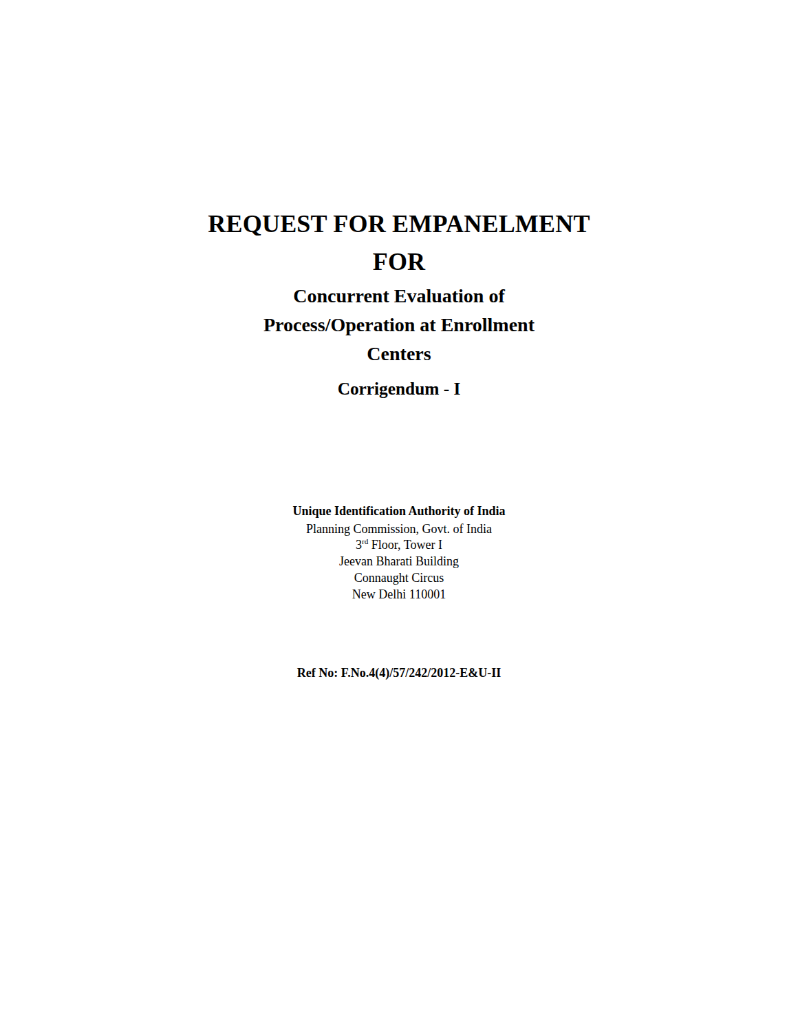REQUEST FOR EMPANELMENT FOR
Concurrent Evaluation of
Process/Operation at Enrollment
Centers
Corrigendum - I
Unique Identification Authority of India
Planning Commission, Govt. of India 3rd Floor, Tower I Jeevan Bharati Building Connaught Circus New Delhi 110001
Ref No: F.No.4(4)/57/242/2012-E&U-II